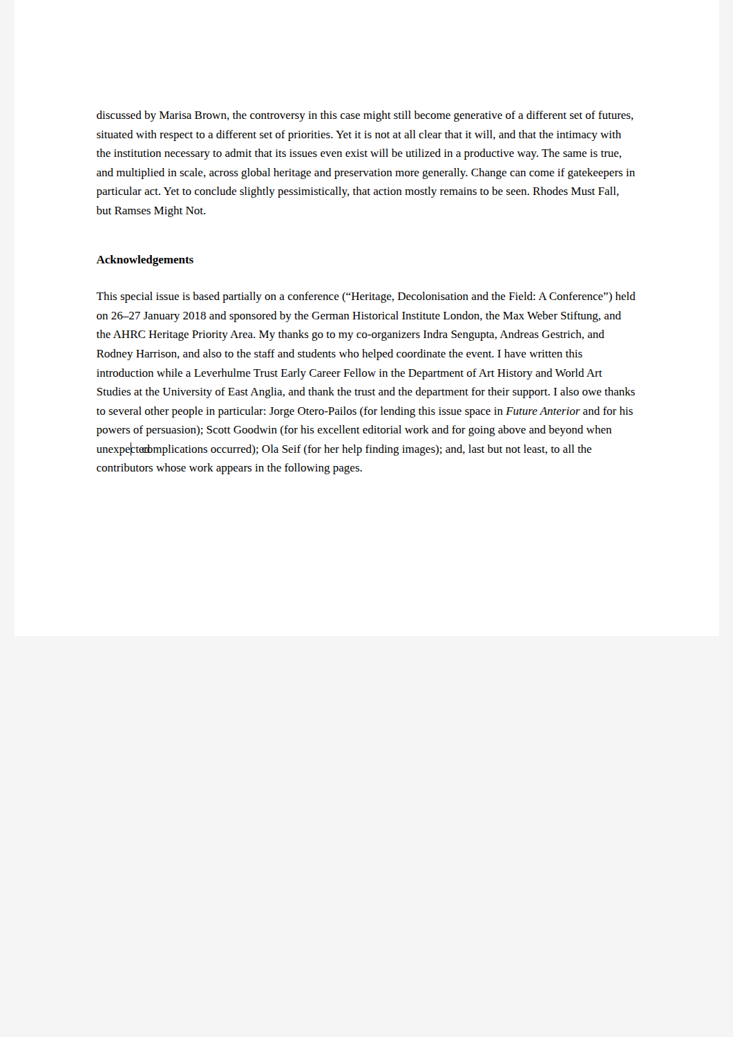discussed by Marisa Brown, the controversy in this case might still become generative of a different set of futures, situated with respect to a different set of priorities. Yet it is not at all clear that it will, and that the intimacy with the institution necessary to admit that its issues even exist will be utilized in a productive way. The same is true, and multiplied in scale, across global heritage and preservation more generally. Change can come if gatekeepers in particular act. Yet to conclude slightly pessimistically, that action mostly remains to be seen. Rhodes Must Fall, but Ramses Might Not.
Acknowledgements
This special issue is based partially on a conference (“Heritage, Decolonisation and the Field: A Conference”) held on 26–27 January 2018 and sponsored by the German Historical Institute London, the Max Weber Stiftung, and the AHRC Heritage Priority Area. My thanks go to my co-organizers Indra Sengupta, Andreas Gestrich, and Rodney Harrison, and also to the staff and students who helped coordinate the event. I have written this introduction while a Leverhulme Trust Early Career Fellow in the Department of Art History and World Art Studies at the University of East Anglia, and thank the trust and the department for their support. I also owe thanks to several other people in particular: Jorge Otero-Pailos (for lending this issue space in Future Anterior and for his powers of persuasion); Scott Goodwin (for his excellent editorial work and for going above and beyond when unexpected complications occurred); Ola Seif (for her help finding images); and, last but not least, to all the contributors whose work appears in the following pages.